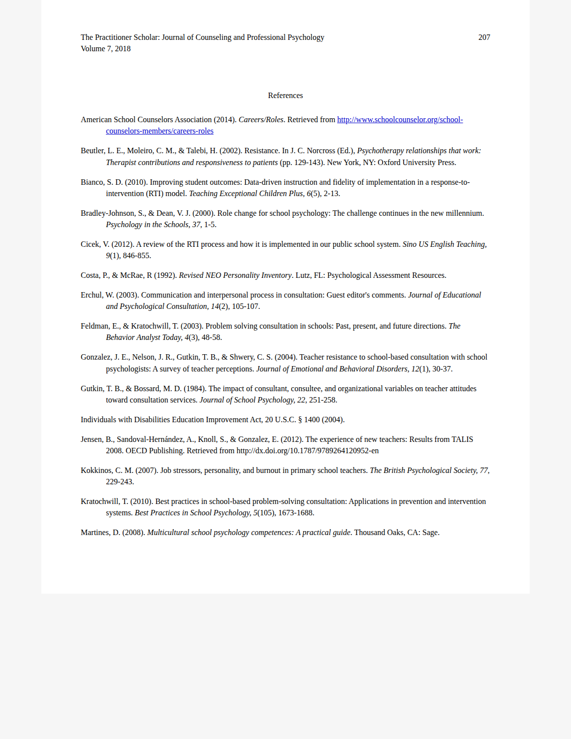The Practitioner Scholar: Journal of Counseling and Professional Psychology
Volume 7, 2018
207
References
American School Counselors Association (2014). Careers/Roles. Retrieved from http://www.schoolcounselor.org/school-counselors-members/careers-roles
Beutler, L. E., Moleiro, C. M., & Talebi, H. (2002). Resistance. In J. C. Norcross (Ed.), Psychotherapy relationships that work: Therapist contributions and responsiveness to patients (pp. 129-143). New York, NY: Oxford University Press.
Bianco, S. D. (2010). Improving student outcomes: Data-driven instruction and fidelity of implementation in a response-to-intervention (RTI) model. Teaching Exceptional Children Plus, 6(5), 2-13.
Bradley-Johnson, S., & Dean, V. J. (2000). Role change for school psychology: The challenge continues in the new millennium. Psychology in the Schools, 37, 1-5.
Cicek, V. (2012). A review of the RTI process and how it is implemented in our public school system. Sino US English Teaching, 9(1), 846-855.
Costa, P., & McRae, R (1992). Revised NEO Personality Inventory. Lutz, FL: Psychological Assessment Resources.
Erchul, W. (2003). Communication and interpersonal process in consultation: Guest editor's comments. Journal of Educational and Psychological Consultation, 14(2), 105-107.
Feldman, E., & Kratochwill, T. (2003). Problem solving consultation in schools: Past, present, and future directions. The Behavior Analyst Today, 4(3), 48-58.
Gonzalez, J. E., Nelson, J. R., Gutkin, T. B., & Shwery, C. S. (2004). Teacher resistance to school-based consultation with school psychologists: A survey of teacher perceptions. Journal of Emotional and Behavioral Disorders, 12(1), 30-37.
Gutkin, T. B., & Bossard, M. D. (1984). The impact of consultant, consultee, and organizational variables on teacher attitudes toward consultation services. Journal of School Psychology, 22, 251-258.
Individuals with Disabilities Education Improvement Act, 20 U.S.C. § 1400 (2004).
Jensen, B., Sandoval-Hernández, A., Knoll, S., & Gonzalez, E. (2012). The experience of new teachers: Results from TALIS 2008. OECD Publishing. Retrieved from http://dx.doi.org/10.1787/9789264120952-en
Kokkinos, C. M. (2007). Job stressors, personality, and burnout in primary school teachers. The British Psychological Society, 77, 229-243.
Kratochwill, T. (2010). Best practices in school-based problem-solving consultation: Applications in prevention and intervention systems. Best Practices in School Psychology, 5(105), 1673-1688.
Martines, D. (2008). Multicultural school psychology competences: A practical guide. Thousand Oaks, CA: Sage.